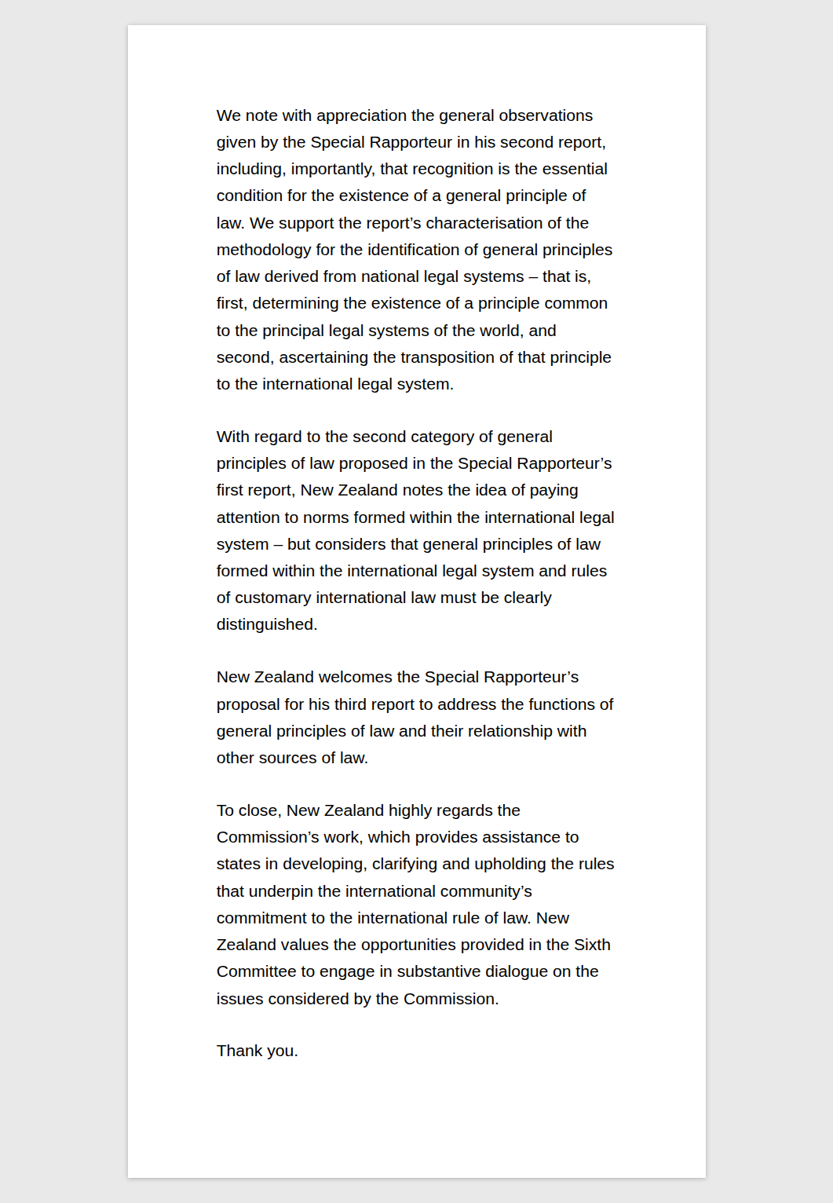We note with appreciation the general observations given by the Special Rapporteur in his second report, including, importantly, that recognition is the essential condition for the existence of a general principle of law. We support the report’s characterisation of the methodology for the identification of general principles of law derived from national legal systems – that is, first, determining the existence of a principle common to the principal legal systems of the world, and second, ascertaining the transposition of that principle to the international legal system.
With regard to the second category of general principles of law proposed in the Special Rapporteur’s first report, New Zealand notes the idea of paying attention to norms formed within the international legal system – but considers that general principles of law formed within the international legal system and rules of customary international law must be clearly distinguished.
New Zealand welcomes the Special Rapporteur’s proposal for his third report to address the functions of general principles of law and their relationship with other sources of law.
To close, New Zealand highly regards the Commission’s work, which provides assistance to states in developing, clarifying and upholding the rules that underpin the international community’s commitment to the international rule of law. New Zealand values the opportunities provided in the Sixth Committee to engage in substantive dialogue on the issues considered by the Commission.
Thank you.